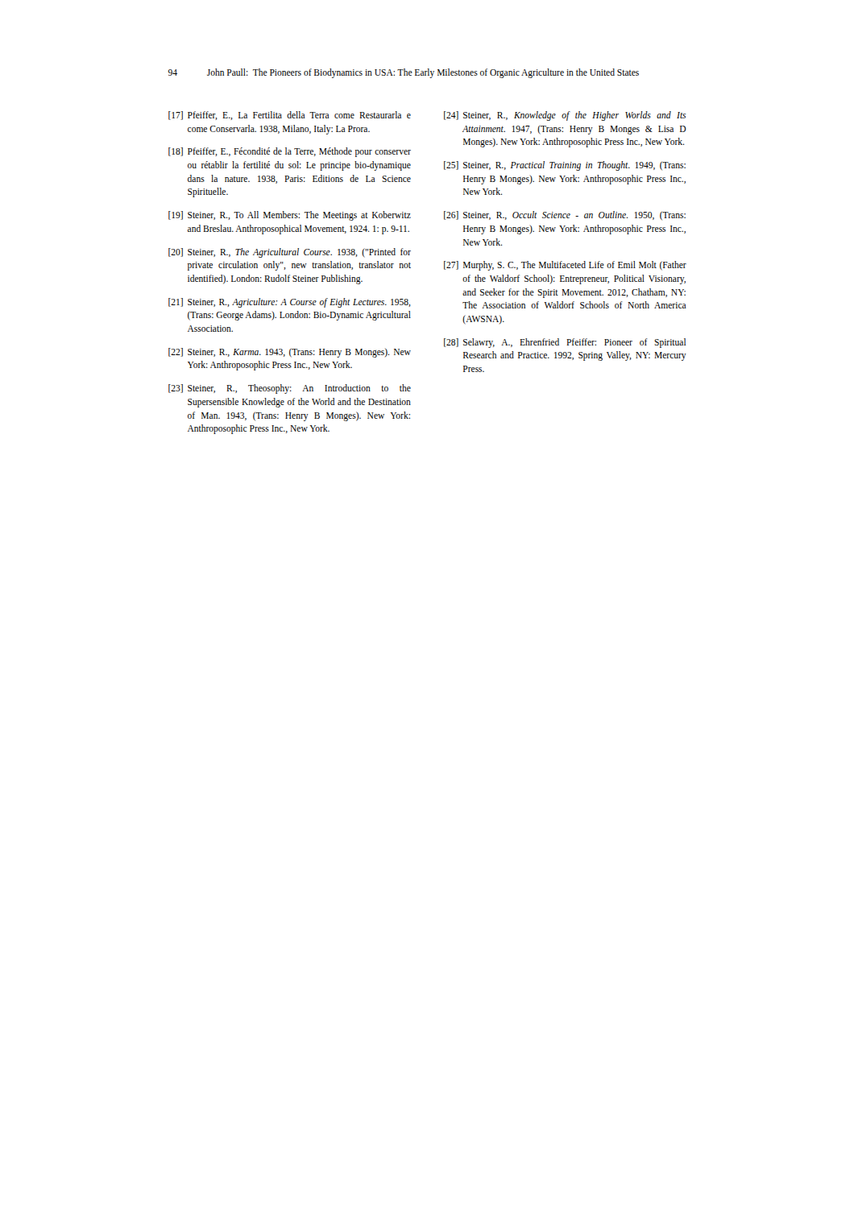94 John Paull: The Pioneers of Biodynamics in USA: The Early Milestones of Organic Agriculture in the United States
[17]
Pfeiffer, E., La Fertilita della Terra come Restaurarla e come Conservarla. 1938, Milano, Italy: La Prora.
[18]
Pfeiffer, E., Fécondité de la Terre, Méthode pour conserver ou rétablir la fertilité du sol: Le principe bio-dynamique dans la nature. 1938, Paris: Editions de La Science Spirituelle.
[19]
Steiner, R., To All Members: The Meetings at Koberwitz and Breslau. Anthroposophical Movement, 1924. 1: p. 9-11.
[20]
Steiner, R., The Agricultural Course. 1938, ("Printed for private circulation only", new translation, translator not identified). London: Rudolf Steiner Publishing.
[21]
Steiner, R., Agriculture: A Course of Eight Lectures. 1958, (Trans: George Adams). London: Bio-Dynamic Agricultural Association.
[22]
Steiner, R., Karma. 1943, (Trans: Henry B Monges). New York: Anthroposophic Press Inc., New York.
[23]
Steiner, R., Theosophy: An Introduction to the Supersensible Knowledge of the World and the Destination of Man. 1943, (Trans: Henry B Monges). New York: Anthroposophic Press Inc., New York.
[24]
Steiner, R., Knowledge of the Higher Worlds and Its Attainment. 1947, (Trans: Henry B Monges & Lisa D Monges). New York: Anthroposophic Press Inc., New York.
[25]
Steiner, R., Practical Training in Thought. 1949, (Trans: Henry B Monges). New York: Anthroposophic Press Inc., New York.
[26]
Steiner, R., Occult Science - an Outline. 1950, (Trans: Henry B Monges). New York: Anthroposophic Press Inc., New York.
[27]
Murphy, S. C., The Multifaceted Life of Emil Molt (Father of the Waldorf School): Entrepreneur, Political Visionary, and Seeker for the Spirit Movement. 2012, Chatham, NY: The Association of Waldorf Schools of North America (AWSNA).
[28]
Selawry, A., Ehrenfried Pfeiffer: Pioneer of Spiritual Research and Practice. 1992, Spring Valley, NY: Mercury Press.